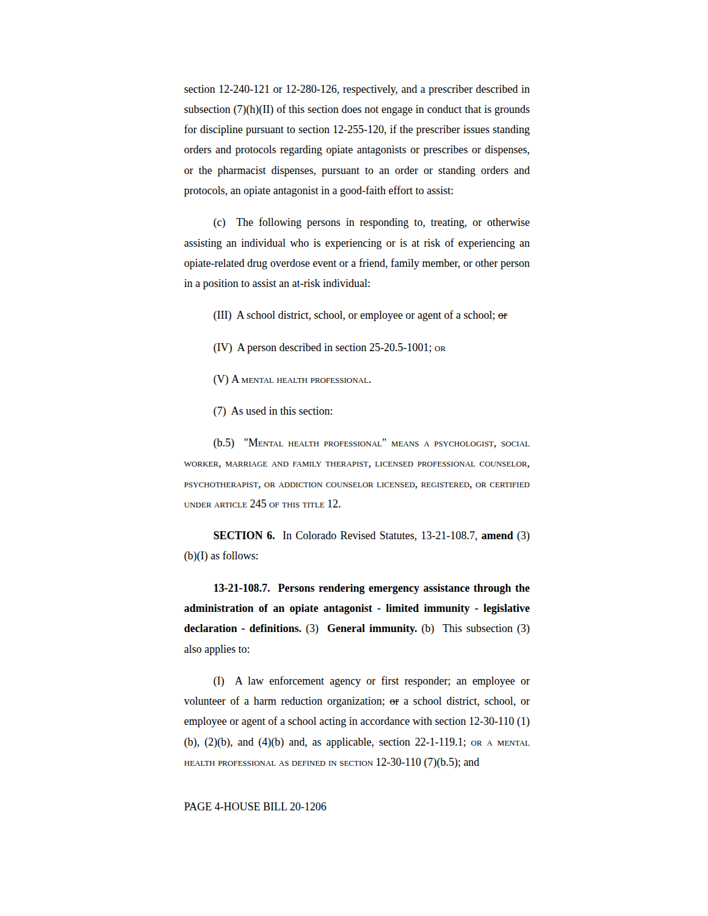section 12-240-121 or 12-280-126, respectively, and a prescriber described in subsection (7)(h)(II) of this section does not engage in conduct that is grounds for discipline pursuant to section 12-255-120, if the prescriber issues standing orders and protocols regarding opiate antagonists or prescribes or dispenses, or the pharmacist dispenses, pursuant to an order or standing orders and protocols, an opiate antagonist in a good-faith effort to assist:
(c) The following persons in responding to, treating, or otherwise assisting an individual who is experiencing or is at risk of experiencing an opiate-related drug overdose event or a friend, family member, or other person in a position to assist an at-risk individual:
(III) A school district, school, or employee or agent of a school; or
(IV) A person described in section 25-20.5-1001; or
(V) A mental health professional.
(7) As used in this section:
(b.5) "Mental health professional" means a psychologist, social worker, marriage and family therapist, licensed professional counselor, psychotherapist, or addiction counselor licensed, registered, or certified under article 245 of this title 12.
SECTION 6. In Colorado Revised Statutes, 13-21-108.7, amend (3)(b)(I) as follows:
13-21-108.7. Persons rendering emergency assistance through the administration of an opiate antagonist - limited immunity - legislative declaration - definitions. (3) General immunity. (b) This subsection (3) also applies to:
(I) A law enforcement agency or first responder; an employee or volunteer of a harm reduction organization; or a school district, school, or employee or agent of a school acting in accordance with section 12-30-110 (1)(b), (2)(b), and (4)(b) and, as applicable, section 22-1-119.1; or a mental health professional as defined in section 12-30-110 (7)(b.5); and
PAGE 4-HOUSE BILL 20-1206